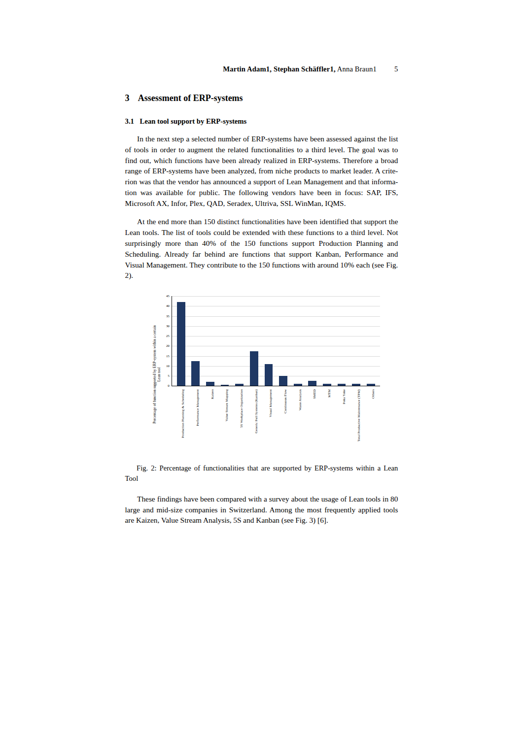Martin Adam1, Stephan Schäffler1, Anna Braun1 5
3 Assessment of ERP-systems
3.1 Lean tool support by ERP-systems
In the next step a selected number of ERP-systems have been assessed against the list of tools in order to augment the related functionalities to a third level. The goal was to find out, which functions have been already realized in ERP-systems. Therefore a broad range of ERP-systems have been analyzed, from niche products to market leader. A criterion was that the vendor has announced a support of Lean Management and that information was available for public. The following vendors have been in focus: SAP, IFS, Microsoft AX, Infor, Plex, QAD, Seradex, Ultriva, SSL WinMan, IQMS.
At the end more than 150 distinct functionalities have been identified that support the Lean tools. The list of tools could be extended with these functions to a third level. Not surprisingly more than 40% of the 150 functions support Production Planning and Scheduling. Already far behind are functions that support Kanban, Performance and Visual Management. They contribute to the 150 functions with around 10% each (see Fig. 2).
Percentage of function supported by ERP-system within a certain
Lean tool
45
40
35
30
25
20
15
10
5
0
Production Planning & Scheduling
Performance Management
Kaizen
Value Stream Mapping
5S Workplace Organization
Generic Pull Systems (Kanban)
Visual Management
Continuous Flow
Waste Analysis
SMED
MTM
Poka Yoke
Total Productive Maintenance (TPM)
Others
Fig. 2: Percentage of functionalities that are supported by ERP-systems within a Lean Tool
These findings have been compared with a survey about the usage of Lean tools in 80 large and mid-size companies in Switzerland. Among the most frequently applied tools are Kaizen, Value Stream Analysis, 5S and Kanban (see Fig. 3) [6].